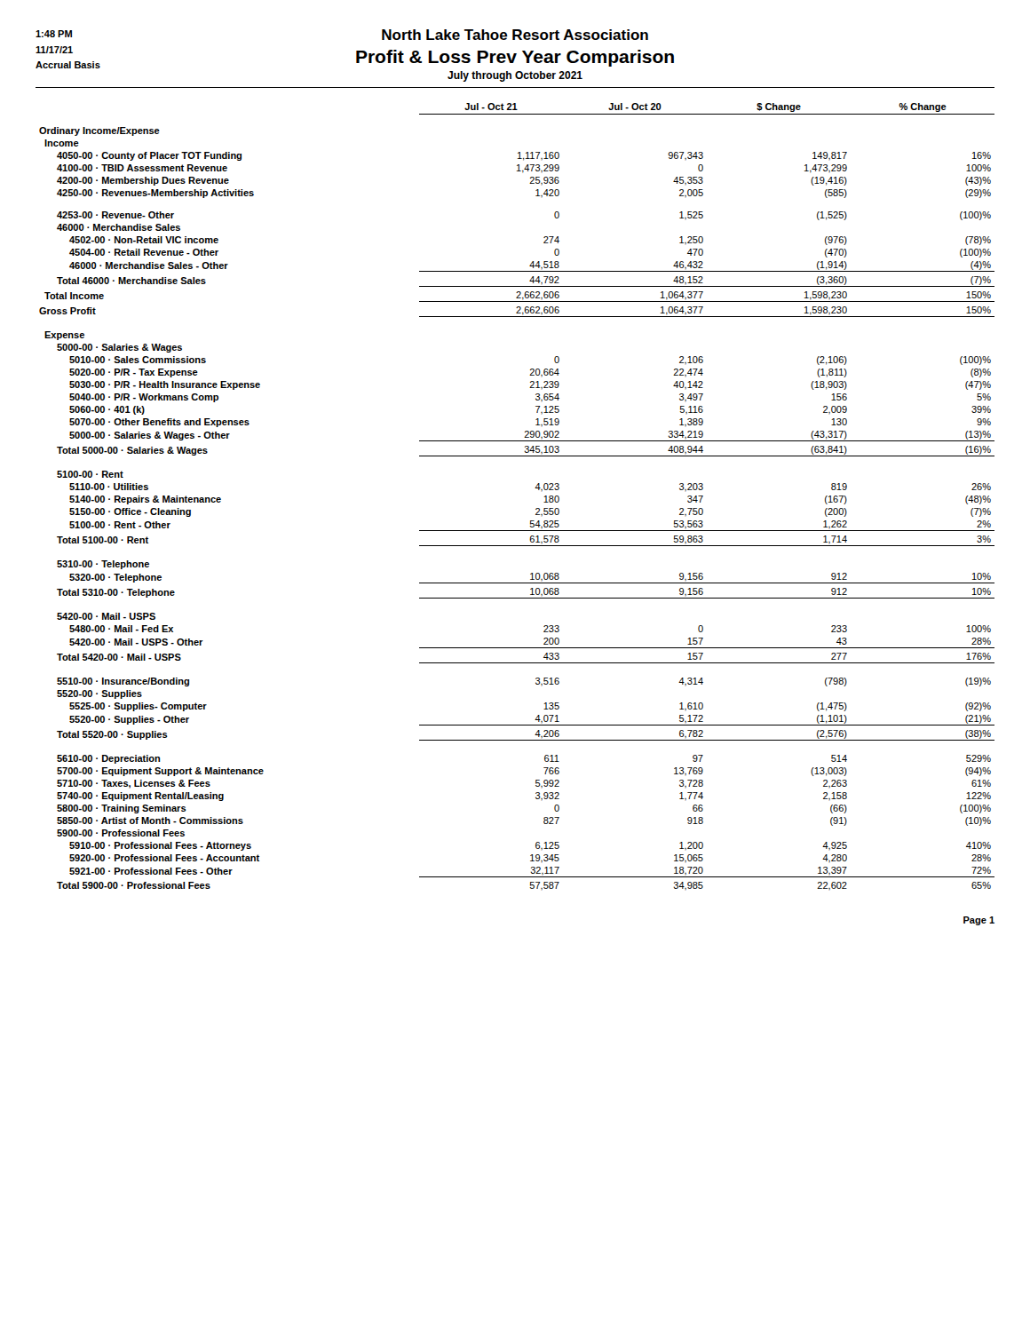1:48 PM
11/17/21
Accrual Basis
North Lake Tahoe Resort Association
Profit & Loss Prev Year Comparison
July through October 2021
| | Jul - Oct 21 | Jul - Oct 20 | $ Change | % Change |
| --- | --- | --- | --- | --- |
| Ordinary Income/Expense | | | | |
| Income | | | | |
| 4050-00 · County of Placer TOT Funding | 1,117,160 | 967,343 | 149,817 | 16% |
| 4100-00 · TBID Assessment Revenue | 1,473,299 | 0 | 1,473,299 | 100% |
| 4200-00 · Membership Dues Revenue | 25,936 | 45,353 | (19,416) | (43)% |
| 4250-00 · Revenues-Membership Activities | 1,420 | 2,005 | (585) | (29)% |
| 4253-00 · Revenue- Other | 0 | 1,525 | (1,525) | (100)% |
| 46000 · Merchandise Sales | | | | |
| 4502-00 · Non-Retail VIC income | 274 | 1,250 | (976) | (78)% |
| 4504-00 · Retail Revenue - Other | 0 | 470 | (470) | (100)% |
| 46000 · Merchandise Sales - Other | 44,518 | 46,432 | (1,914) | (4)% |
| Total 46000 · Merchandise Sales | 44,792 | 48,152 | (3,360) | (7)% |
| Total Income | 2,662,606 | 1,064,377 | 1,598,230 | 150% |
| Gross Profit | 2,662,606 | 1,064,377 | 1,598,230 | 150% |
| Expense | | | | |
| 5000-00 · Salaries & Wages | | | | |
| 5010-00 · Sales Commissions | 0 | 2,106 | (2,106) | (100)% |
| 5020-00 · P/R - Tax Expense | 20,664 | 22,474 | (1,811) | (8)% |
| 5030-00 · P/R - Health Insurance Expense | 21,239 | 40,142 | (18,903) | (47)% |
| 5040-00 · P/R - Workmans Comp | 3,654 | 3,497 | 156 | 5% |
| 5060-00 · 401 (k) | 7,125 | 5,116 | 2,009 | 39% |
| 5070-00 · Other Benefits and Expenses | 1,519 | 1,389 | 130 | 9% |
| 5000-00 · Salaries & Wages - Other | 290,902 | 334,219 | (43,317) | (13)% |
| Total 5000-00 · Salaries & Wages | 345,103 | 408,944 | (63,841) | (16)% |
| 5100-00 · Rent | | | | |
| 5110-00 · Utilities | 4,023 | 3,203 | 819 | 26% |
| 5140-00 · Repairs & Maintenance | 180 | 347 | (167) | (48)% |
| 5150-00 · Office - Cleaning | 2,550 | 2,750 | (200) | (7)% |
| 5100-00 · Rent - Other | 54,825 | 53,563 | 1,262 | 2% |
| Total 5100-00 · Rent | 61,578 | 59,863 | 1,714 | 3% |
| 5310-00 · Telephone | | | | |
| 5320-00 · Telephone | 10,068 | 9,156 | 912 | 10% |
| Total 5310-00 · Telephone | 10,068 | 9,156 | 912 | 10% |
| 5420-00 · Mail - USPS | | | | |
| 5480-00 · Mail - Fed Ex | 233 | 0 | 233 | 100% |
| 5420-00 · Mail - USPS - Other | 200 | 157 | 43 | 28% |
| Total 5420-00 · Mail - USPS | 433 | 157 | 277 | 176% |
| 5510-00 · Insurance/Bonding | 3,516 | 4,314 | (798) | (19)% |
| 5520-00 · Supplies | | | | |
| 5525-00 · Supplies- Computer | 135 | 1,610 | (1,475) | (92)% |
| 5520-00 · Supplies - Other | 4,071 | 5,172 | (1,101) | (21)% |
| Total 5520-00 · Supplies | 4,206 | 6,782 | (2,576) | (38)% |
| 5610-00 · Depreciation | 611 | 97 | 514 | 529% |
| 5700-00 · Equipment Support & Maintenance | 766 | 13,769 | (13,003) | (94)% |
| 5710-00 · Taxes, Licenses & Fees | 5,992 | 3,728 | 2,263 | 61% |
| 5740-00 · Equipment Rental/Leasing | 3,932 | 1,774 | 2,158 | 122% |
| 5800-00 · Training Seminars | 0 | 66 | (66) | (100)% |
| 5850-00 · Artist of Month - Commissions | 827 | 918 | (91) | (10)% |
| 5900-00 · Professional Fees | | | | |
| 5910-00 · Professional Fees - Attorneys | 6,125 | 1,200 | 4,925 | 410% |
| 5920-00 · Professional Fees - Accountant | 19,345 | 15,065 | 4,280 | 28% |
| 5921-00 · Professional Fees - Other | 32,117 | 18,720 | 13,397 | 72% |
| Total 5900-00 · Professional Fees | 57,587 | 34,985 | 22,602 | 65% |
Page 1